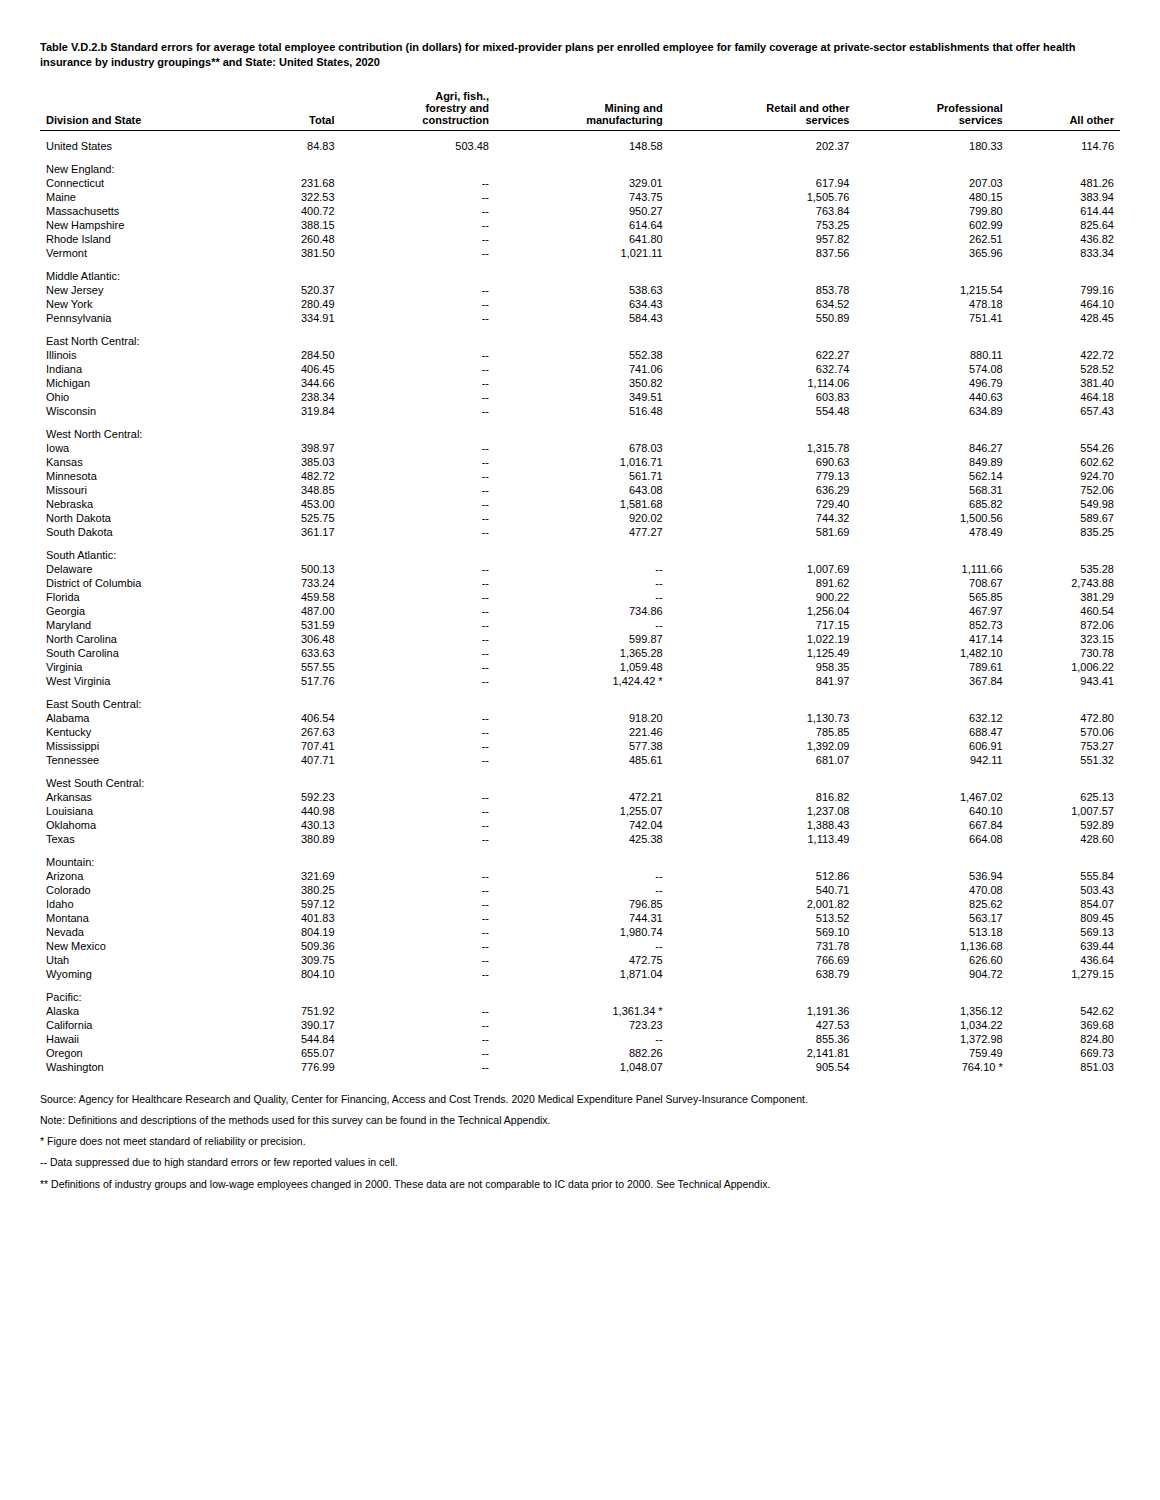Table V.D.2.b Standard errors for average total employee contribution (in dollars) for mixed-provider plans per enrolled employee for family coverage at private-sector establishments that offer health insurance by industry groupings** and State: United States, 2020
| Division and State | Total | Agri, fish., forestry and construction | Mining and manufacturing | Retail and other services | Professional services | All other |
| --- | --- | --- | --- | --- | --- | --- |
| United States | 84.83 | 503.48 | 148.58 | 202.37 | 180.33 | 114.76 |
| New England: |
| Connecticut | 231.68 | -- | 329.01 | 617.94 | 207.03 | 481.26 |
| Maine | 322.53 | -- | 743.75 | 1,505.76 | 480.15 | 383.94 |
| Massachusetts | 400.72 | -- | 950.27 | 763.84 | 799.80 | 614.44 |
| New Hampshire | 388.15 | -- | 614.64 | 753.25 | 602.99 | 825.64 |
| Rhode Island | 260.48 | -- | 641.80 | 957.82 | 262.51 | 436.82 |
| Vermont | 381.50 | -- | 1,021.11 | 837.56 | 365.96 | 833.34 |
| Middle Atlantic: |
| New Jersey | 520.37 | -- | 538.63 | 853.78 | 1,215.54 | 799.16 |
| New York | 280.49 | -- | 634.43 | 634.52 | 478.18 | 464.10 |
| Pennsylvania | 334.91 | -- | 584.43 | 550.89 | 751.41 | 428.45 |
| East North Central: |
| Illinois | 284.50 | -- | 552.38 | 622.27 | 880.11 | 422.72 |
| Indiana | 406.45 | -- | 741.06 | 632.74 | 574.08 | 528.52 |
| Michigan | 344.66 | -- | 350.82 | 1,114.06 | 496.79 | 381.40 |
| Ohio | 238.34 | -- | 349.51 | 603.83 | 440.63 | 464.18 |
| Wisconsin | 319.84 | -- | 516.48 | 554.48 | 634.89 | 657.43 |
| West North Central: |
| Iowa | 398.97 | -- | 678.03 | 1,315.78 | 846.27 | 554.26 |
| Kansas | 385.03 | -- | 1,016.71 | 690.63 | 849.89 | 602.62 |
| Minnesota | 482.72 | -- | 561.71 | 779.13 | 562.14 | 924.70 |
| Missouri | 348.85 | -- | 643.08 | 636.29 | 568.31 | 752.06 |
| Nebraska | 453.00 | -- | 1,581.68 | 729.40 | 685.82 | 549.98 |
| North Dakota | 525.75 | -- | 920.02 | 744.32 | 1,500.56 | 589.67 |
| South Dakota | 361.17 | -- | 477.27 | 581.69 | 478.49 | 835.25 |
| South Atlantic: |
| Delaware | 500.13 | -- | -- | 1,007.69 | 1,111.66 | 535.28 |
| District of Columbia | 733.24 | -- | -- | 891.62 | 708.67 | 2,743.88 |
| Florida | 459.58 | -- | -- | 900.22 | 565.85 | 381.29 |
| Georgia | 487.00 | -- | 734.86 | 1,256.04 | 467.97 | 460.54 |
| Maryland | 531.59 | -- | -- | 717.15 | 852.73 | 872.06 |
| North Carolina | 306.48 | -- | 599.87 | 1,022.19 | 417.14 | 323.15 |
| South Carolina | 633.63 | -- | 1,365.28 | 1,125.49 | 1,482.10 | 730.78 |
| Virginia | 557.55 | -- | 1,059.48 | 958.35 | 789.61 | 1,006.22 |
| West Virginia | 517.76 | -- | 1,424.42 * | 841.97 | 367.84 | 943.41 |
| East South Central: |
| Alabama | 406.54 | -- | 918.20 | 1,130.73 | 632.12 | 472.80 |
| Kentucky | 267.63 | -- | 221.46 | 785.85 | 688.47 | 570.06 |
| Mississippi | 707.41 | -- | 577.38 | 1,392.09 | 606.91 | 753.27 |
| Tennessee | 407.71 | -- | 485.61 | 681.07 | 942.11 | 551.32 |
| West South Central: |
| Arkansas | 592.23 | -- | 472.21 | 816.82 | 1,467.02 | 625.13 |
| Louisiana | 440.98 | -- | 1,255.07 | 1,237.08 | 640.10 | 1,007.57 |
| Oklahoma | 430.13 | -- | 742.04 | 1,388.43 | 667.84 | 592.89 |
| Texas | 380.89 | -- | 425.38 | 1,113.49 | 664.08 | 428.60 |
| Mountain: |
| Arizona | 321.69 | -- | -- | 512.86 | 536.94 | 555.84 |
| Colorado | 380.25 | -- | -- | 540.71 | 470.08 | 503.43 |
| Idaho | 597.12 | -- | 796.85 | 2,001.82 | 825.62 | 854.07 |
| Montana | 401.83 | -- | 744.31 | 513.52 | 563.17 | 809.45 |
| Nevada | 804.19 | -- | 1,980.74 | 569.10 | 513.18 | 569.13 |
| New Mexico | 509.36 | -- | -- | 731.78 | 1,136.68 | 639.44 |
| Utah | 309.75 | -- | 472.75 | 766.69 | 626.60 | 436.64 |
| Wyoming | 804.10 | -- | 1,871.04 | 638.79 | 904.72 | 1,279.15 |
| Pacific: |
| Alaska | 751.92 | -- | 1,361.34 * | 1,191.36 | 1,356.12 | 542.62 |
| California | 390.17 | -- | 723.23 | 427.53 | 1,034.22 | 369.68 |
| Hawaii | 544.84 | -- | -- | 855.36 | 1,372.98 | 824.80 |
| Oregon | 655.07 | -- | 882.26 | 2,141.81 | 759.49 | 669.73 |
| Washington | 776.99 | -- | 1,048.07 | 905.54 | 764.10 * | 851.03 |
Source: Agency for Healthcare Research and Quality, Center for Financing, Access and Cost Trends. 2020 Medical Expenditure Panel Survey-Insurance Component.
Note: Definitions and descriptions of the methods used for this survey can be found in the Technical Appendix.
* Figure does not meet standard of reliability or precision.
-- Data suppressed due to high standard errors or few reported values in cell.
** Definitions of industry groups and low-wage employees changed in 2000. These data are not comparable to IC data prior to 2000. See Technical Appendix.